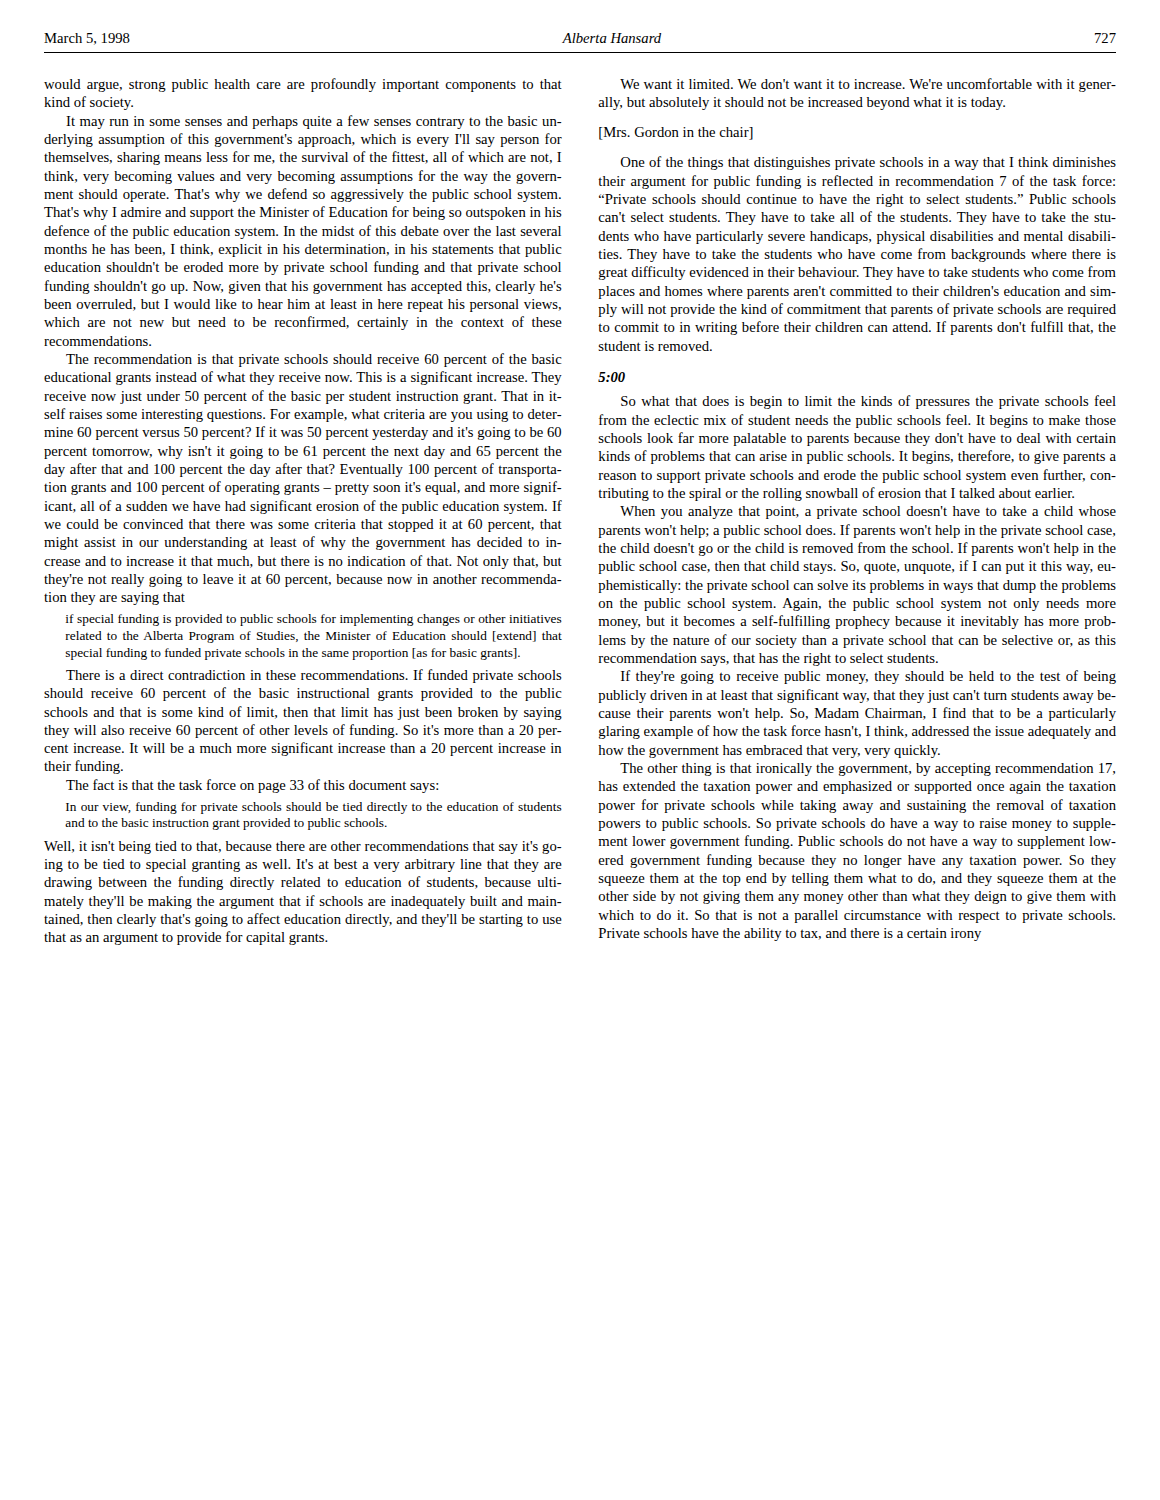March 5, 1998 Alberta Hansard 727
would argue, strong public health care are profoundly important components to that kind of society.
It may run in some senses and perhaps quite a few senses contrary to the basic underlying assumption of this government's approach, which is every I'll say person for themselves, sharing means less for me, the survival of the fittest, all of which are not, I think, very becoming values and very becoming assumptions for the way the government should operate. That's why we defend so aggressively the public school system. That's why I admire and support the Minister of Education for being so outspoken in his defence of the public education system. In the midst of this debate over the last several months he has been, I think, explicit in his determination, in his statements that public education shouldn't be eroded more by private school funding and that private school funding shouldn't go up. Now, given that his government has accepted this, clearly he's been overruled, but I would like to hear him at least in here repeat his personal views, which are not new but need to be reconfirmed, certainly in the context of these recommendations.
The recommendation is that private schools should receive 60 percent of the basic educational grants instead of what they receive now. This is a significant increase. They receive now just under 50 percent of the basic per student instruction grant. That in itself raises some interesting questions. For example, what criteria are you using to determine 60 percent versus 50 percent? If it was 50 percent yesterday and it's going to be 60 percent tomorrow, why isn't it going to be 61 percent the next day and 65 percent the day after that and 100 percent the day after that? Eventually 100 percent of transportation grants and 100 percent of operating grants – pretty soon it's equal, and more significant, all of a sudden we have had significant erosion of the public education system. If we could be convinced that there was some criteria that stopped it at 60 percent, that might assist in our understanding at least of why the government has decided to increase and to increase it that much, but there is no indication of that. Not only that, but they're not really going to leave it at 60 percent, because now in another recommendation they are saying that
if special funding is provided to public schools for implementing changes or other initiatives related to the Alberta Program of Studies, the Minister of Education should [extend] that special funding to funded private schools in the same proportion [as for basic grants].
There is a direct contradiction in these recommendations. If funded private schools should receive 60 percent of the basic instructional grants provided to the public schools and that is some kind of limit, then that limit has just been broken by saying they will also receive 60 percent of other levels of funding. So it's more than a 20 percent increase. It will be a much more significant increase than a 20 percent increase in their funding.
The fact is that the task force on page 33 of this document says:
In our view, funding for private schools should be tied directly to the education of students and to the basic instruction grant provided to public schools.
Well, it isn't being tied to that, because there are other recommendations that say it's going to be tied to special granting as well. It's at best a very arbitrary line that they are drawing between the funding directly related to education of students, because ultimately they'll be making the argument that if schools are inadequately built and maintained, then clearly that's going to affect education directly, and they'll be starting to use that as an argument to provide for capital grants.
We want it limited. We don't want it to increase. We're uncomfortable with it generally, but absolutely it should not be increased beyond what it is today.
[Mrs. Gordon in the chair]
One of the things that distinguishes private schools in a way that I think diminishes their argument for public funding is reflected in recommendation 7 of the task force: “Private schools should continue to have the right to select students.” Public schools can't select students. They have to take all of the students. They have to take the students who have particularly severe handicaps, physical disabilities and mental disabilities. They have to take the students who have come from backgrounds where there is great difficulty evidenced in their behaviour. They have to take students who come from places and homes where parents aren't committed to their children's education and simply will not provide the kind of commitment that parents of private schools are required to commit to in writing before their children can attend. If parents don't fulfill that, the student is removed.
5:00
So what that does is begin to limit the kinds of pressures the private schools feel from the eclectic mix of student needs the public schools feel. It begins to make those schools look far more palatable to parents because they don't have to deal with certain kinds of problems that can arise in public schools. It begins, therefore, to give parents a reason to support private schools and erode the public school system even further, contributing to the spiral or the rolling snowball of erosion that I talked about earlier.
When you analyze that point, a private school doesn't have to take a child whose parents won't help; a public school does. If parents won't help in the private school case, the child doesn't go or the child is removed from the school. If parents won't help in the public school case, then that child stays. So, quote, unquote, if I can put it this way, euphemistically: the private school can solve its problems in ways that dump the problems on the public school system. Again, the public school system not only needs more money, but it becomes a self-fulfilling prophecy because it inevitably has more problems by the nature of our society than a private school that can be selective or, as this recommendation says, that has the right to select students.
If they're going to receive public money, they should be held to the test of being publicly driven in at least that significant way, that they just can't turn students away because their parents won't help. So, Madam Chairman, I find that to be a particularly glaring example of how the task force hasn't, I think, addressed the issue adequately and how the government has embraced that very, very quickly.
The other thing is that ironically the government, by accepting recommendation 17, has extended the taxation power and emphasized or supported once again the taxation power for private schools while taking away and sustaining the removal of taxation powers to public schools. So private schools do have a way to raise money to supplement lower government funding. Public schools do not have a way to supplement lowered government funding because they no longer have any taxation power. So they squeeze them at the top end by telling them what to do, and they squeeze them at the other side by not giving them any money other than what they deign to give them with which to do it. So that is not a parallel circumstance with respect to private schools. Private schools have the ability to tax, and there is a certain irony